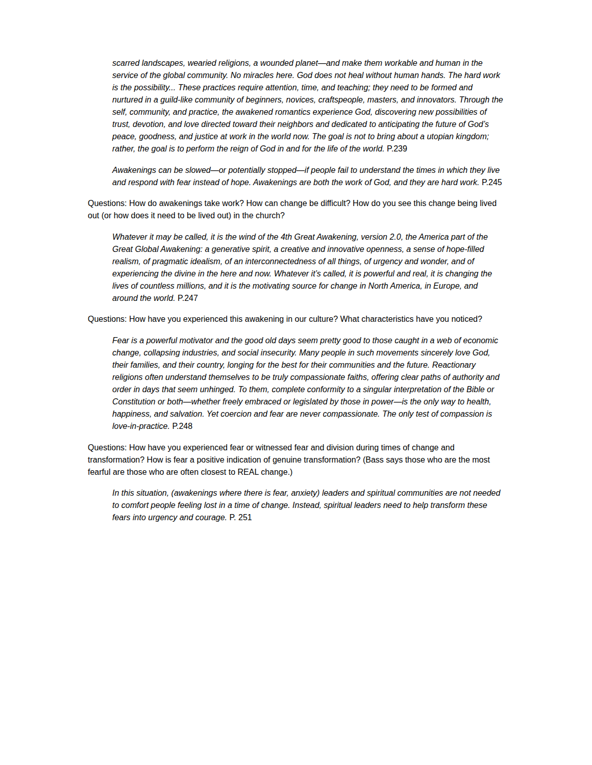scarred landscapes, wearied religions, a wounded planet—and make them workable and human in the service of the global community. No miracles here. God does not heal without human hands. The hard work is the possibility... These practices require attention, time, and teaching; they need to be formed and nurtured in a guild-like community of beginners, novices, craftspeople, masters, and innovators. Through the self, community, and practice, the awakened romantics experience God, discovering new possibilities of trust, devotion, and love directed toward their neighbors and dedicated to anticipating the future of God’s peace, goodness, and justice at work in the world now. The goal is not to bring about a utopian kingdom; rather, the goal is to perform the reign of God in and for the life of the world. P.239
Awakenings can be slowed—or potentially stopped—if people fail to understand the times in which they live and respond with fear instead of hope. Awakenings are both the work of God, and they are hard work. P.245
Questions: How do awakenings take work? How can change be difficult? How do you see this change being lived out (or how does it need to be lived out) in the church?
Whatever it may be called, it is the wind of the 4th Great Awakening, version 2.0, the America part of the Great Global Awakening: a generative spirit, a creative and innovative openness, a sense of hope-filled realism, of pragmatic idealism, of an interconnectedness of all things, of urgency and wonder, and of experiencing the divine in the here and now. Whatever it’s called, it is powerful and real, it is changing the lives of countless millions, and it is the motivating source for change in North America, in Europe, and around the world. P.247
Questions: How have you experienced this awakening in our culture? What characteristics have you noticed?
Fear is a powerful motivator and the good old days seem pretty good to those caught in a web of economic change, collapsing industries, and social insecurity. Many people in such movements sincerely love God, their families, and their country, longing for the best for their communities and the future. Reactionary religions often understand themselves to be truly compassionate faiths, offering clear paths of authority and order in days that seem unhinged. To them, complete conformity to a singular interpretation of the Bible or Constitution or both—whether freely embraced or legislated by those in power—is the only way to health, happiness, and salvation. Yet coercion and fear are never compassionate. The only test of compassion is love-in-practice. P.248
Questions: How have you experienced fear or witnessed fear and division during times of change and transformation? How is fear a positive indication of genuine transformation? (Bass says those who are the most fearful are those who are often closest to REAL change.)
In this situation, (awakenings where there is fear, anxiety) leaders and spiritual communities are not needed to comfort people feeling lost in a time of change. Instead, spiritual leaders need to help transform these fears into urgency and courage. P. 251